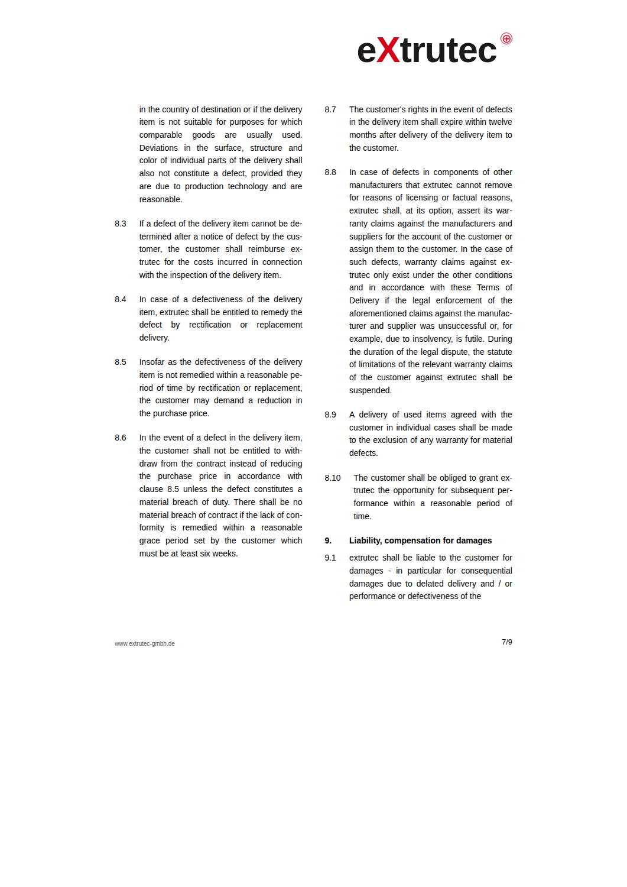eXtrutec⊕
in the country of destination or if the delivery item is not suitable for purposes for which comparable goods are usually used. Deviations in the surface, structure and color of individual parts of the delivery shall also not constitute a defect, provided they are due to production technology and are reasonable.
8.3
If a defect of the delivery item cannot be determined after a notice of defect by the customer, the customer shall reimburse extrutec for the costs incurred in connection with the inspection of the delivery item.
8.4
In case of a defectiveness of the delivery item, extrutec shall be entitled to remedy the defect by rectification or replacement delivery.
8.5
Insofar as the defectiveness of the delivery item is not remedied within a reasonable period of time by rectification or replacement, the customer may demand a reduction in the purchase price.
8.6
In the event of a defect in the delivery item, the customer shall not be entitled to withdraw from the contract instead of reducing the purchase price in accordance with clause 8.5 unless the defect constitutes a material breach of duty. There shall be no material breach of contract if the lack of conformity is remedied within a reasonable grace period set by the customer which must be at least six weeks.
8.7
The customer's rights in the event of defects in the delivery item shall expire within twelve months after delivery of the delivery item to the customer.
8.8
In case of defects in components of other manufacturers that extrutec cannot remove for reasons of licensing or factual reasons, extrutec shall, at its option, assert its warranty claims against the manufacturers and suppliers for the account of the customer or assign them to the customer. In the case of such defects, warranty claims against extrutec only exist under the other conditions and in accordance with these Terms of Delivery if the legal enforcement of the aforementioned claims against the manufacturer and supplier was unsuccessful or, for example, due to insolvency, is futile. During the duration of the legal dispute, the statute of limitations of the relevant warranty claims of the customer against extrutec shall be suspended.
8.9
A delivery of used items agreed with the customer in individual cases shall be made to the exclusion of any warranty for material defects.
8.10
The customer shall be obliged to grant extrutec the opportunity for subsequent performance within a reasonable period of time.
9.
Liability, compensation for damages
9.1
extrutec shall be liable to the customer for damages - in particular for consequential damages due to delated delivery and / or performance or defectiveness of the
www.extrutec-gmbh.de
7/9